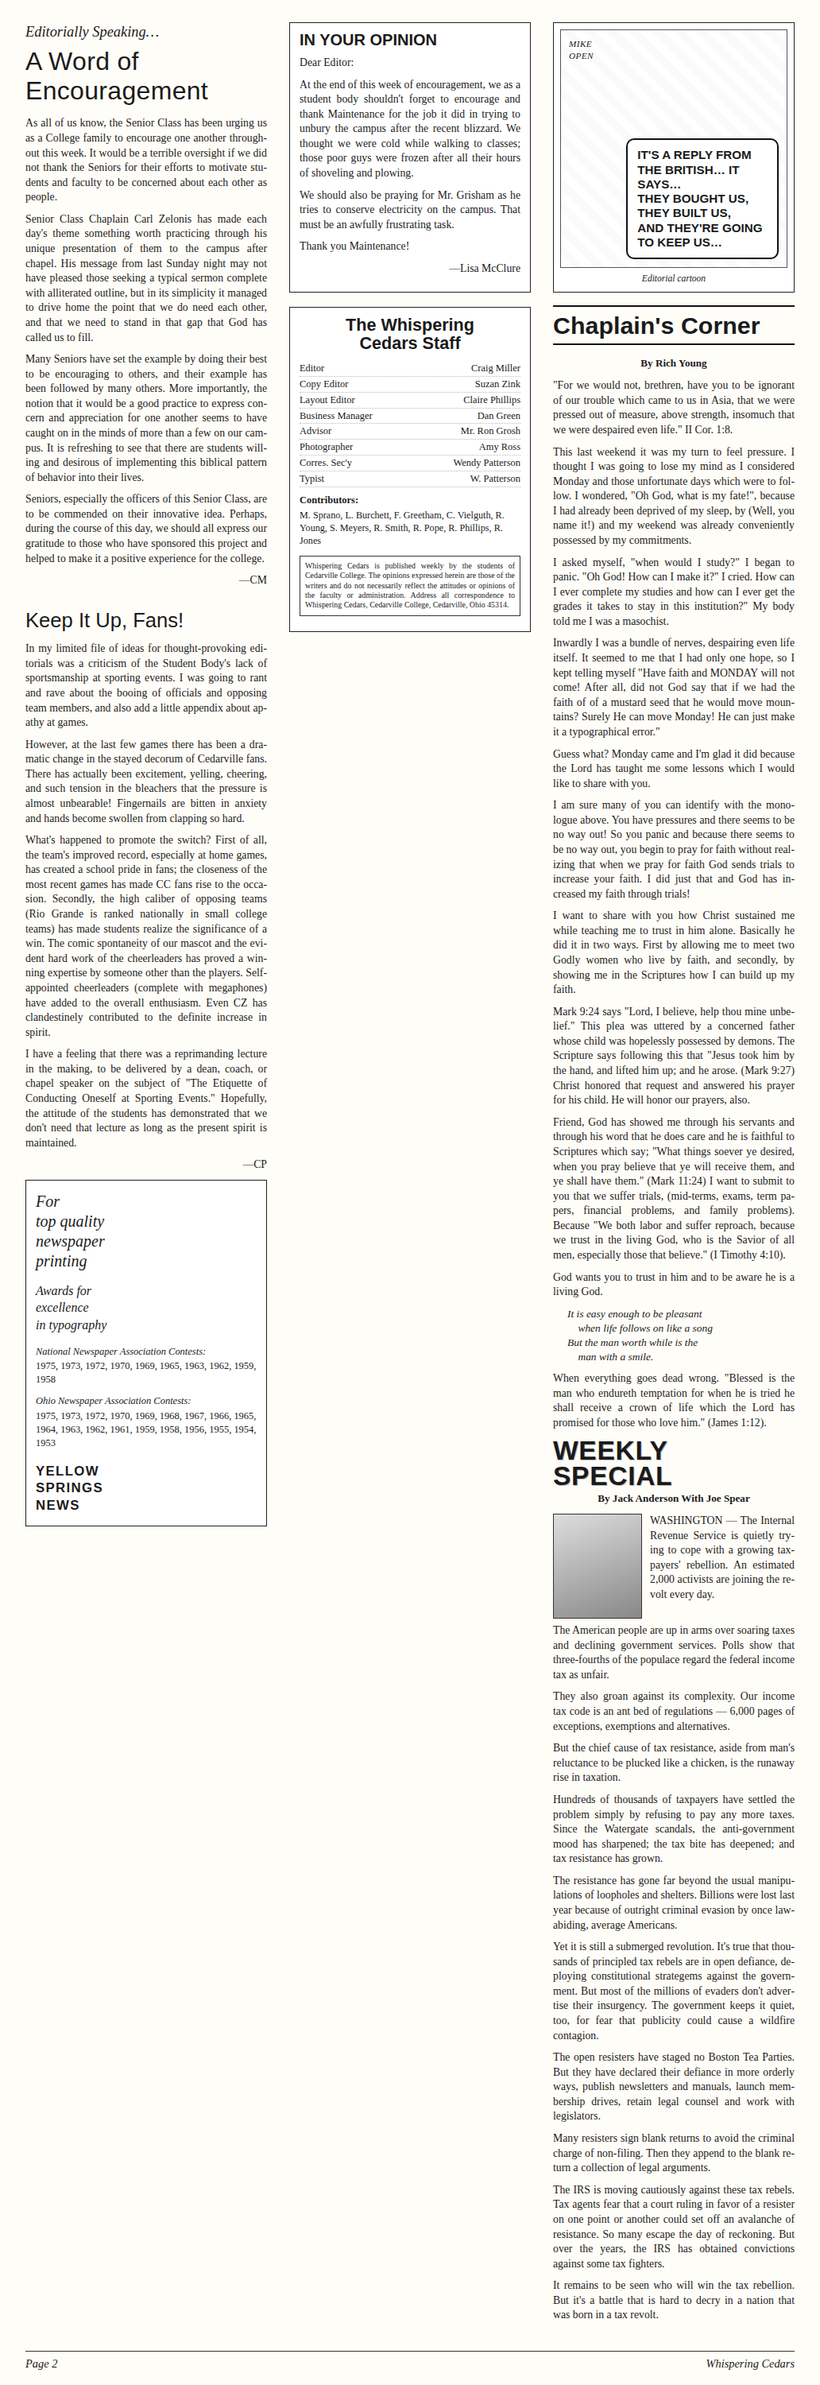Editorially Speaking…
A Word of Encouragement
As all of us know, the Senior Class has been urging us as a College family to encourage one another throughout this week. It would be a terrible oversight if we did not thank the Seniors for their efforts to motivate students and faculty to be concerned about each other as people.
Senior Class Chaplain Carl Zelonis has made each day's theme something worth practicing through his unique presentation of them to the campus after chapel. His message from last Sunday night may not have pleased those seeking a typical sermon complete with alliterated outline, but in its simplicity it managed to drive home the point that we do need each other, and that we need to stand in that gap that God has called us to fill.
Many Seniors have set the example by doing their best to be encouraging to others, and their example has been followed by many others. More importantly, the notion that it would be a good practice to express concern and appreciation for one another seems to have caught on in the minds of more than a few on our campus. It is refreshing to see that there are students willing and desirous of implementing this biblical pattern of behavior into their lives.
Seniors, especially the officers of this Senior Class, are to be commended on their innovative idea. Perhaps, during the course of this day, we should all express our gratitude to those who have sponsored this project and helped to make it a positive experience for the college.
—CM
Keep It Up, Fans!
In my limited file of ideas for thought-provoking editorials was a criticism of the Student Body's lack of sportsmanship at sporting events. I was going to rant and rave about the booing of officials and opposing team members, and also add a little appendix about apathy at games.
However, at the last few games there has been a dramatic change in the stayed decorum of Cedarville fans. There has actually been excitement, yelling, cheering, and such tension in the bleachers that the pressure is almost unbearable! Fingernails are bitten in anxiety and hands become swollen from clapping so hard.
What's happened to promote the switch? First of all, the team's improved record, especially at home games, has created a school pride in fans; the closeness of the most recent games has made CC fans rise to the occasion. Secondly, the high caliber of opposing teams (Rio Grande is ranked nationally in small college teams) has made students realize the significance of a win. The comic spontaneity of our mascot and the evident hard work of the cheerleaders has proved a winning expertise by someone other than the players. Self-appointed cheerleaders (complete with megaphones) have added to the overall enthusiasm. Even CZ has clandestinely contributed to the definite increase in spirit.
I have a feeling that there was a reprimanding lecture in the making, to be delivered by a dean, coach, or chapel speaker on the subject of "The Etiquette of Conducting Oneself at Sporting Events." Hopefully, the attitude of the students has demonstrated that we don't need that lecture as long as the present spirit is maintained.
—CP
For
top quality
newspaper
printing
Awards for
excellence
in typography
National Newspaper Association Contests: 1975, 1973, 1972, 1970, 1969, 1965, 1963, 1962, 1959, 1958
Ohio Newspaper Association Contests: 1975, 1973, 1972, 1970, 1969, 1968, 1967, 1966, 1965, 1964, 1963, 1962, 1961, 1959, 1958, 1956, 1955, 1954, 1953
YELLOW
SPRINGS
NEWS
IN YOUR OPINION
Dear Editor:
At the end of this week of encouragement, we as a student body shouldn't forget to encourage and thank Maintenance for the job it did in trying to unbury the campus after the recent blizzard. We thought we were cold while walking to classes; those poor guys were frozen after all their hours of shoveling and plowing.
We should also be praying for Mr. Grisham as he tries to conserve electricity on the campus. That must be an awfully frustrating task.
Thank you Maintenance!
—Lisa McClure
The Whispering
Cedars Staff
Editor Craig Miller
Copy Editor Suzan Zink
Layout Editor Claire Phillips
Business Manager Dan Green
Advisor Mr. Ron Grosh
Photographer Amy Ross
Corres. Sec'y Wendy Patterson
Typist W. Patterson
Contributors:
M. Sprano, L. Burchett, F. Greetham, C. Vielguth, R. Young, S. Meyers, R. Smith, R. Pope, R. Phillips, R. Jones
Whispering Cedars is published weekly by the students of Cedarville College. The opinions expressed herein are those of the writers and do not necessarily reflect the attitudes or opinions of the faculty or administration. Address all correspondence to Whispering Cedars, Cedarville College, Cedarville, Ohio 45314.
MIKE
OPEN
It's a reply from the British… it says…
They bought us,
They built us,
And they're going to keep us…
Editorial cartoon
Chaplain's Corner
By Rich Young
"For we would not, brethren, have you to be ignorant of our trouble which came to us in Asia, that we were pressed out of measure, above strength, insomuch that we were despaired even life." II Cor. 1:8.
This last weekend it was my turn to feel pressure. I thought I was going to lose my mind as I considered Monday and those unfortunate days which were to follow. I wondered, "Oh God, what is my fate!", because I had already been deprived of my sleep, by (Well, you name it!) and my weekend was already conveniently possessed by my commitments.
I asked myself, "when would I study?" I began to panic. "Oh God! How can I make it?" I cried. How can I ever complete my studies and how can I ever get the grades it takes to stay in this institution?" My body told me I was a masochist.
Inwardly I was a bundle of nerves, despairing even life itself. It seemed to me that I had only one hope, so I kept telling myself "Have faith and MONDAY will not come! After all, did not God say that if we had the faith of of a mustard seed that he would move mountains? Surely He can move Monday! He can just make it a typographical error."
Guess what? Monday came and I'm glad it did because the Lord has taught me some lessons which I would like to share with you.
I am sure many of you can identify with the monologue above. You have pressures and there seems to be no way out! So you panic and because there seems to be no way out, you begin to pray for faith without realizing that when we pray for faith God sends trials to increase your faith. I did just that and God has increased my faith through trials!
I want to share with you how Christ sustained me while teaching me to trust in him alone. Basically he did it in two ways. First by allowing me to meet two Godly women who live by faith, and secondly, by showing me in the Scriptures how I can build up my faith.
Mark 9:24 says "Lord, I believe, help thou mine unbelief." This plea was uttered by a concerned father whose child was hopelessly possessed by demons. The Scripture says following this that "Jesus took him by the hand, and lifted him up; and he arose. (Mark 9:27) Christ honored that request and answered his prayer for his child. He will honor our prayers, also.
Friend, God has showed me through his servants and through his word that he does care and he is faithful to Scriptures which say; "What things soever ye desired, when you pray believe that ye will receive them, and ye shall have them." (Mark 11:24) I want to submit to you that we suffer trials, (mid-terms, exams, term papers, financial problems, and family problems). Because "We both labor and suffer reproach, because we trust in the living God, who is the Savior of all men, especially those that believe." (I Timothy 4:10).
God wants you to trust in him and to be aware he is a living God.
It is easy enough to be pleasant
when life follows on like a song
But the man worth while is the
man with a smile.
When everything goes dead wrong. "Blessed is the man who endureth temptation for when he is tried he shall receive a crown of life which the Lord has promised for those who love him." (James 1:12).
WEEKLY
SPECIAL
By Jack Anderson With Joe Spear
WASHINGTON — The Internal Revenue Service is quietly trying to cope with a growing taxpayers' rebellion. An estimated 2,000 activists are joining the revolt every day.
The American people are up in arms over soaring taxes and declining government services. Polls show that three-fourths of the populace regard the federal income tax as unfair.
They also groan against its complexity. Our income tax code is an ant bed of regulations — 6,000 pages of exceptions, exemptions and alternatives.
But the chief cause of tax resistance, aside from man's reluctance to be plucked like a chicken, is the runaway rise in taxation.
Hundreds of thousands of taxpayers have settled the problem simply by refusing to pay any more taxes. Since the Watergate scandals, the anti-government mood has sharpened; the tax bite has deepened; and tax resistance has grown.
The resistance has gone far beyond the usual manipulations of loopholes and shelters. Billions were lost last year because of outright criminal evasion by once law-abiding, average Americans.
Yet it is still a submerged revolution. It's true that thousands of principled tax rebels are in open defiance, deploying constitutional strategems against the government. But most of the millions of evaders don't advertise their insurgency. The government keeps it quiet, too, for fear that publicity could cause a wildfire contagion.
The open resisters have staged no Boston Tea Parties. But they have declared their defiance in more orderly ways, publish newsletters and manuals, launch membership drives, retain legal counsel and work with legislators.
Many resisters sign blank returns to avoid the criminal charge of non-filing. Then they append to the blank return a collection of legal arguments.
The IRS is moving cautiously against these tax rebels. Tax agents fear that a court ruling in favor of a resister on one point or another could set off an avalanche of resistance. So many escape the day of reckoning. But over the years, the IRS has obtained convictions against some tax fighters.
It remains to be seen who will win the tax rebellion. But it's a battle that is hard to decry in a nation that was born in a tax revolt.
Page 2 Whispering Cedars